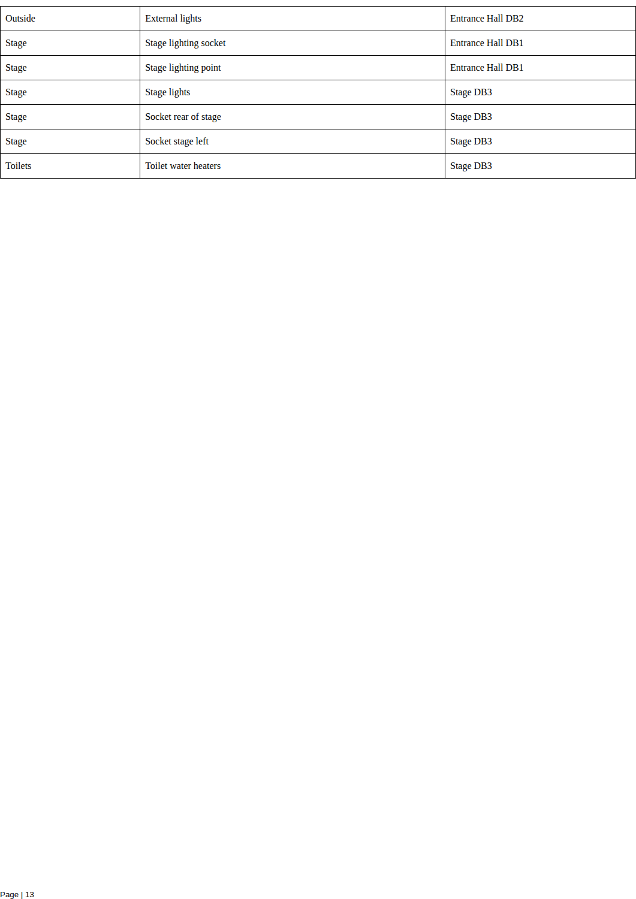| Outside | External lights | Entrance Hall DB2 |
| Stage | Stage lighting socket | Entrance Hall DB1 |
| Stage | Stage lighting point | Entrance Hall DB1 |
| Stage | Stage lights | Stage DB3 |
| Stage | Socket rear of stage | Stage DB3 |
| Stage | Socket stage left | Stage DB3 |
| Toilets | Toilet water heaters | Stage DB3 |
Page | 13